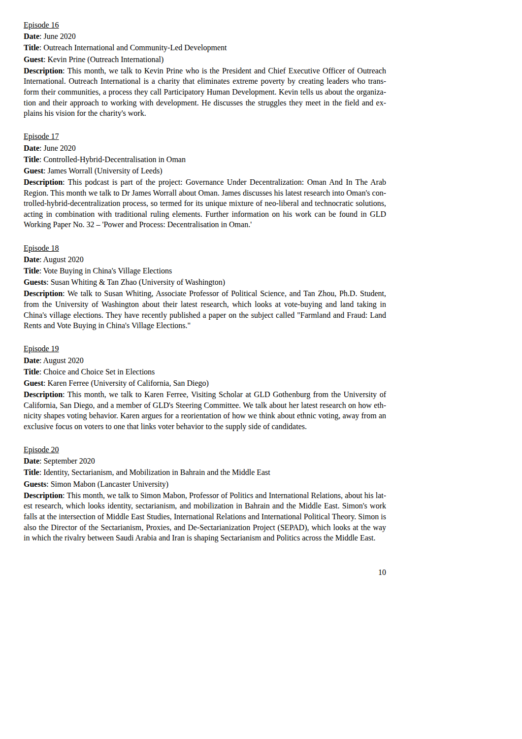Episode 16
Date: June 2020
Title: Outreach International and Community-Led Development
Guest: Kevin Prine (Outreach International)
Description: This month, we talk to Kevin Prine who is the President and Chief Executive Officer of Outreach International. Outreach International is a charity that eliminates extreme poverty by creating leaders who transform their communities, a process they call Participatory Human Development. Kevin tells us about the organization and their approach to working with development. He discusses the struggles they meet in the field and explains his vision for the charity's work.
Episode 17
Date: June 2020
Title: Controlled-Hybrid-Decentralisation in Oman
Guest: James Worrall (University of Leeds)
Description: This podcast is part of the project: Governance Under Decentralization: Oman And In The Arab Region. This month we talk to Dr James Worrall about Oman. James discusses his latest research into Oman's controlled-hybrid-decentralization process, so termed for its unique mixture of neo-liberal and technocratic solutions, acting in combination with traditional ruling elements. Further information on his work can be found in GLD Working Paper No. 32 – 'Power and Process: Decentralisation in Oman.'
Episode 18
Date: August 2020
Title: Vote Buying in China's Village Elections
Guests: Susan Whiting & Tan Zhao (University of Washington)
Description: We talk to Susan Whiting, Associate Professor of Political Science, and Tan Zhou, Ph.D. Student, from the University of Washington about their latest research, which looks at vote-buying and land taking in China's village elections. They have recently published a paper on the subject called "Farmland and Fraud: Land Rents and Vote Buying in China's Village Elections."
Episode 19
Date: August 2020
Title: Choice and Choice Set in Elections
Guest: Karen Ferree (University of California, San Diego)
Description: This month, we talk to Karen Ferree, Visiting Scholar at GLD Gothenburg from the University of California, San Diego, and a member of GLD's Steering Committee. We talk about her latest research on how ethnicity shapes voting behavior. Karen argues for a reorientation of how we think about ethnic voting, away from an exclusive focus on voters to one that links voter behavior to the supply side of candidates.
Episode 20
Date: September 2020
Title: Identity, Sectarianism, and Mobilization in Bahrain and the Middle East
Guests: Simon Mabon (Lancaster University)
Description: This month, we talk to Simon Mabon, Professor of Politics and International Relations, about his latest research, which looks identity, sectarianism, and mobilization in Bahrain and the Middle East. Simon's work falls at the intersection of Middle East Studies, International Relations and International Political Theory. Simon is also the Director of the Sectarianism, Proxies, and De-Sectarianization Project (SEPAD), which looks at the way in which the rivalry between Saudi Arabia and Iran is shaping Sectarianism and Politics across the Middle East.
10